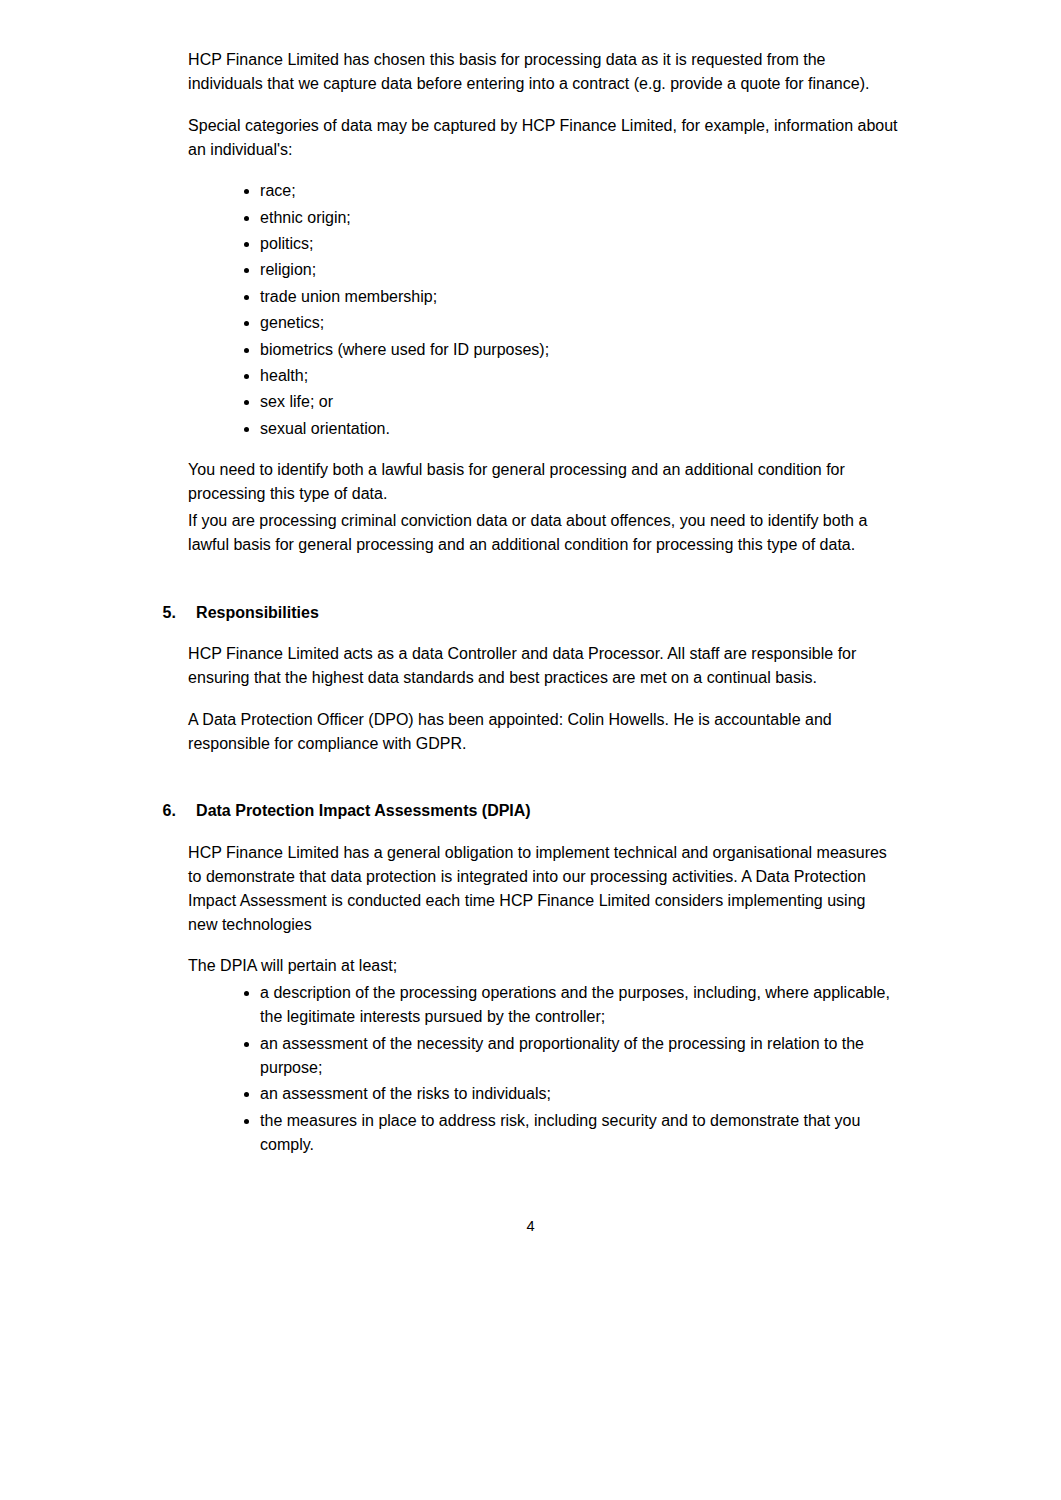HCP Finance Limited has chosen this basis for processing data as it is requested from the individuals that we capture data before entering into a contract (e.g. provide a quote for finance).
Special categories of data may be captured by HCP Finance Limited, for example, information about an individual's:
race;
ethnic origin;
politics;
religion;
trade union membership;
genetics;
biometrics (where used for ID purposes);
health;
sex life; or
sexual orientation.
You need to identify both a lawful basis for general processing and an additional condition for processing this type of data.
If you are processing criminal conviction data or data about offences, you need to identify both a lawful basis for general processing and an additional condition for processing this type of data.
5.
Responsibilities
HCP Finance Limited acts as a data Controller and data Processor. All staff are responsible for ensuring that the highest data standards and best practices are met on a continual basis.
A Data Protection Officer (DPO) has been appointed: Colin Howells. He is accountable and responsible for compliance with GDPR.
6.
Data Protection Impact Assessments (DPIA)
HCP Finance Limited has a general obligation to implement technical and organisational measures to demonstrate that data protection is integrated into our processing activities. A Data Protection Impact Assessment is conducted each time HCP Finance Limited considers implementing using new technologies
The DPIA will pertain at least;
a description of the processing operations and the purposes, including, where applicable, the legitimate interests pursued by the controller;
an assessment of the necessity and proportionality of the processing in relation to the purpose;
an assessment of the risks to individuals;
the measures in place to address risk, including security and to demonstrate that you comply.
4